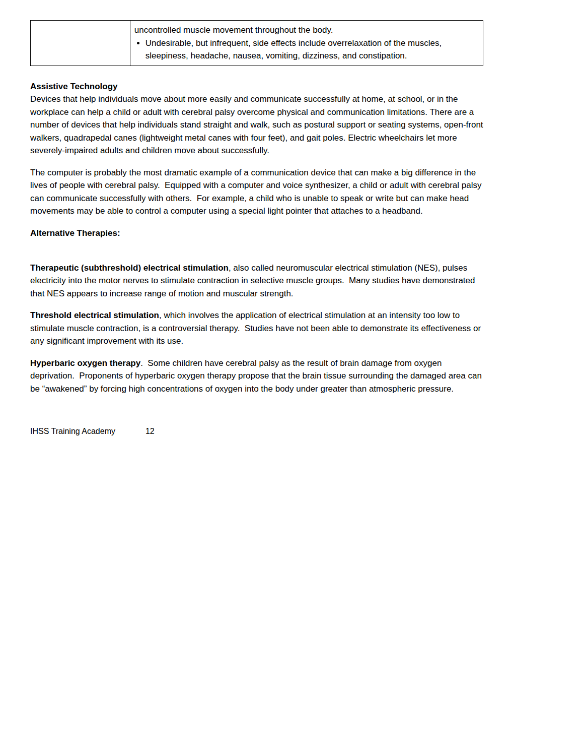| | uncontrolled muscle movement throughout the body. Undesirable, but infrequent, side effects include overrelaxation of the muscles, sleepiness, headache, nausea, vomiting, dizziness, and constipation. |
Assistive Technology
Devices that help individuals move about more easily and communicate successfully at home, at school, or in the workplace can help a child or adult with cerebral palsy overcome physical and communication limitations. There are a number of devices that help individuals stand straight and walk, such as postural support or seating systems, open-front walkers, quadrapedal canes (lightweight metal canes with four feet), and gait poles. Electric wheelchairs let more severely-impaired adults and children move about successfully.
The computer is probably the most dramatic example of a communication device that can make a big difference in the lives of people with cerebral palsy. Equipped with a computer and voice synthesizer, a child or adult with cerebral palsy can communicate successfully with others. For example, a child who is unable to speak or write but can make head movements may be able to control a computer using a special light pointer that attaches to a headband.
Alternative Therapies:
Therapeutic (subthreshold) electrical stimulation, also called neuromuscular electrical stimulation (NES), pulses electricity into the motor nerves to stimulate contraction in selective muscle groups. Many studies have demonstrated that NES appears to increase range of motion and muscular strength.
Threshold electrical stimulation, which involves the application of electrical stimulation at an intensity too low to stimulate muscle contraction, is a controversial therapy. Studies have not been able to demonstrate its effectiveness or any significant improvement with its use.
Hyperbaric oxygen therapy. Some children have cerebral palsy as the result of brain damage from oxygen deprivation. Proponents of hyperbaric oxygen therapy propose that the brain tissue surrounding the damaged area can be “awakened” by forcing high concentrations of oxygen into the body under greater than atmospheric pressure.
IHSS Training Academy12